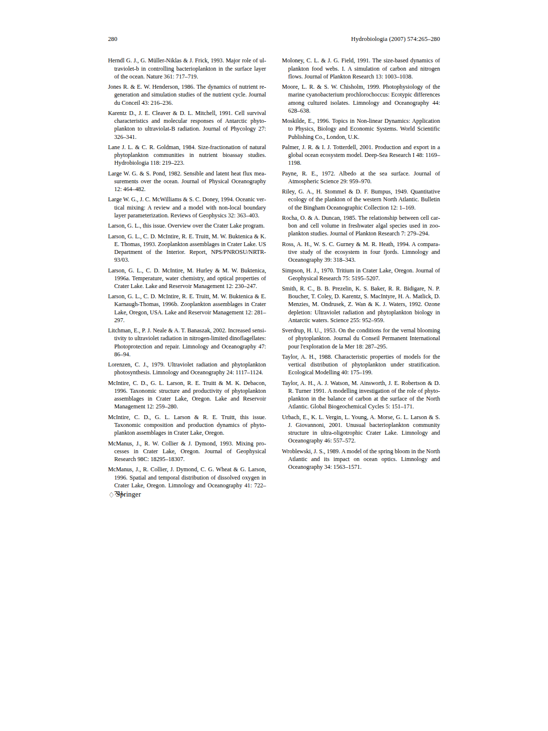280 Hydrobiologia (2007) 574:265–280
Herndl G. J., G. Müller-Niklas & J. Frick, 1993. Major role of ultraviolet-b in controlling bacterioplankton in the surface layer of the ocean. Nature 361: 717–719.
Jones R. & E. W. Henderson, 1986. The dynamics of nutrient regeneration and simulation studies of the nutrient cycle. Journal du Conceil 43: 216–236.
Karentz D., J. E. Cleaver & D. L. Mitchell, 1991. Cell survival characteristics and molecular responses of Antarctic phytoplankton to ultraviolat-B radiation. Journal of Phycology 27: 326–341.
Lane J. L. & C. R. Goldman, 1984. Size-fractionation of natural phytoplankton communities in nutrient bioassay studies. Hydrobiologia 118: 219–223.
Large W. G. & S. Pond, 1982. Sensible and latent heat flux measurements over the ocean. Journal of Physical Oceanography 12: 464–482.
Large W. G., J. C. McWilliams & S. C. Doney, 1994. Oceanic vertical mixing: A review and a model with non-local boundary layer parameterization. Reviews of Geophysics 32: 363–403.
Larson, G. L., this issue. Overview over the Crater Lake program.
Larson, G. L., C. D. McIntire, R. E. Truitt, M. W. Buktenica & K. E. Thomas, 1993. Zooplankton assemblages in Crater Lake. US Department of the Interior. Report, NPS/PNROSU/NRTR-93/03.
Larson, G. L., C. D. McIntire, M. Hurley & M. W. Buktenica, 1996a. Temperature, water chemistry, and optical properties of Crater Lake. Lake and Reservoir Management 12: 230–247.
Larson, G. L., C. D. McIntire, R. E. Truitt, M. W. Buktenica & E. Karnaugh-Thomas, 1996b. Zooplankton assemblages in Crater Lake, Oregon, USA. Lake and Reservoir Management 12: 281–297.
Litchman, E., P. J. Neale & A. T. Banaszak, 2002. Increased sensitivity to ultraviolet radiation in nitrogen-limited dinoflagellates: Photoprotection and repair. Limnology and Oceanography 47: 86–94.
Lorenzen, C. J., 1979. Ultraviolet radiation and phytoplankton photosynthesis. Limnology and Oceanography 24: 1117–1124.
McIntire, C. D., G. L. Larson, R. E. Truitt & M. K. Debacon, 1996. Taxonomic structure and productivity of phytoplankton assemblages in Crater Lake, Oregon. Lake and Reservoir Management 12: 259–280.
McIntire, C. D., G. L. Larson & R. E. Truitt, this issue. Taxonomic composition and production dynamics of phytoplankton assemblages in Crater Lake, Oregon.
McManus, J., R. W. Collier & J. Dymond, 1993. Mixing processes in Crater Lake, Oregon. Journal of Geophysical Research 98C: 18295–18307.
McManus, J., R. Collier, J. Dymond, C. G. Wheat & G. Larson, 1996. Spatial and temporal distribution of dissolved oxygen in Crater Lake, Oregon. Limnology and Oceanography 41: 722–731.
Moloney, C. L. & J. G. Field, 1991. The size-based dynamics of plankton food webs. I. A simulation of carbon and nitrogen flows. Journal of Plankton Research 13: 1003–1038.
Moore, L. R. & S. W. Chisholm, 1999. Photophysiology of the marine cyanobacterium prochlorochoccus: Ecotypic differences among cultured isolates. Limnology and Oceanography 44: 628–638.
Moskilde, E., 1996. Topics in Non-linear Dynamics: Application to Physics, Biology and Economic Systems. World Scientific Publishing Co., London, U.K.
Palmer, J. R. & I. J. Totterdell, 2001. Production and export in a global ocean ecosystem model. Deep-Sea Research I 48: 1169–1198.
Payne, R. E., 1972. Albedo at the sea surface. Journal of Atmospheric Science 29: 959–970.
Riley, G. A., H. Stommel & D. F. Bumpus, 1949. Quantitative ecology of the plankton of the western North Atlantic. Bulletin of the Bingham Oceanographic Collection 12: 1–169.
Rocha, O. & A. Duncan, 1985. The relationship between cell carbon and cell volume in freshwater algal species used in zooplankton studies. Journal of Plankton Research 7: 279–294.
Ross, A. H., W. S. C. Gurney & M. R. Heath, 1994. A comparative study of the ecosystem in four fjords. Limnology and Oceanography 39: 318–343.
Simpson, H. J., 1970. Tritium in Crater Lake, Oregon. Journal of Geophysical Research 75: 5195–5207.
Smith, R. C., B. B. Prezelin, K. S. Baker, R. R. Bidigare, N. P. Boucher, T. Coley, D. Karentz, S. MacIntyre, H. A. Matlick, D. Menzies, M. Ondrusek, Z. Wan & K. J. Waters, 1992. Ozone depletion: Ultraviolet radiation and phytoplankton biology in Antarctic waters. Science 255: 952–959.
Sverdrup, H. U., 1953. On the conditions for the vernal blooming of phytoplankton. Journal du Conseil Permanent International pour l'exploration de la Mer 18: 287–295.
Taylor, A. H., 1988. Characteristic properties of models for the vertical distribution of phytoplankton under stratification. Ecological Modelling 40: 175–199.
Taylor, A. H., A. J. Watson, M. Ainsworth, J. E. Robertson & D. R. Turner 1991. A modelling investigation of the role of phytoplankton in the balance of carbon at the surface of the North Atlantic. Global Biogeochemical Cycles 5: 151–171.
Urbach, E., K. L. Vergin, L. Young, A. Morse, G. L. Larson & S. J. Giovannoni, 2001. Unusual bacterioplankton community structure in ultra-oligotrophic Crater Lake. Limnology and Oceanography 46: 557–572.
Wroblewski, J. S., 1989. A model of the spring bloom in the North Atlantic and its impact on ocean optics. Limnology and Oceanography 34: 1563–1571.
♢ Springer